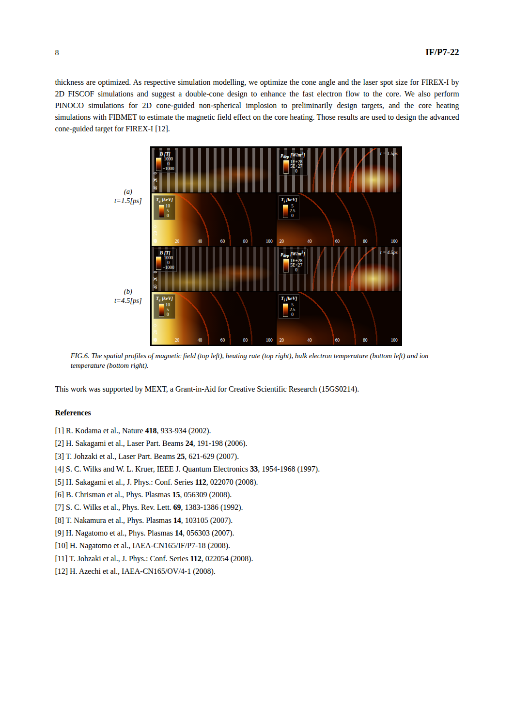8 IF/P7-22
thickness are optimized. As respective simulation modelling, we optimize the cone angle and the laser spot size for FIREX-I by 2D FISCOF simulations and suggest a double-cone design to enhance the fast electron flow to the core. We also perform PINOCO simulations for 2D cone-guided non-spherical implosion to preliminarily design targets, and the core heating simulations with FIBMET to estimate the magnetic field effect on the core heating. Those results are used to design the advanced cone-guided target for FIREX-I [12].
(a)
t=1.5[ps]
(b)
t=4.5[ps]
B [T]
1000
0
−1000
40 20 0
pdep [W/m3]
1E+28
5E+27
0
t = 1.5ps
Te [keV]
10
5
0
40 20 0
020406080100
Ti [keV]
5
2.5
0
20406080100
B [T]
1000
0
−1000
40 20 0
pdep [W/m3]
1E+28
5E+27
0
t = 4.5ps
Te [keV]
10
5
0
40 20 0
020406080100
Ti [keV]
5
2.5
0
20406080100
FIG.6. The spatial profiles of magnetic field (top left), heating rate (top right), bulk electron temperature (bottom left) and ion temperature (bottom right).
This work was supported by MEXT, a Grant-in-Aid for Creative Scientific Research (15GS0214).
References
[1] R. Kodama et al., Nature 418, 933-934 (2002).
[2] H. Sakagami et al., Laser Part. Beams 24, 191-198 (2006).
[3] T. Johzaki et al., Laser Part. Beams 25, 621-629 (2007).
[4] S. C. Wilks and W. L. Kruer, IEEE J. Quantum Electronics 33, 1954-1968 (1997).
[5] H. Sakagami et al., J. Phys.: Conf. Series 112, 022070 (2008).
[6] B. Chrisman et al., Phys. Plasmas 15, 056309 (2008).
[7] S. C. Wilks et al., Phys. Rev. Lett. 69, 1383-1386 (1992).
[8] T. Nakamura et al., Phys. Plasmas 14, 103105 (2007).
[9] H. Nagatomo et al., Phys. Plasmas 14, 056303 (2007).
[10] H. Nagatomo et al., IAEA-CN165/IF/P7-18 (2008).
[11] T. Johzaki et al., J. Phys.: Conf. Series 112, 022054 (2008).
[12] H. Azechi et al., IAEA-CN165/OV/4-1 (2008).